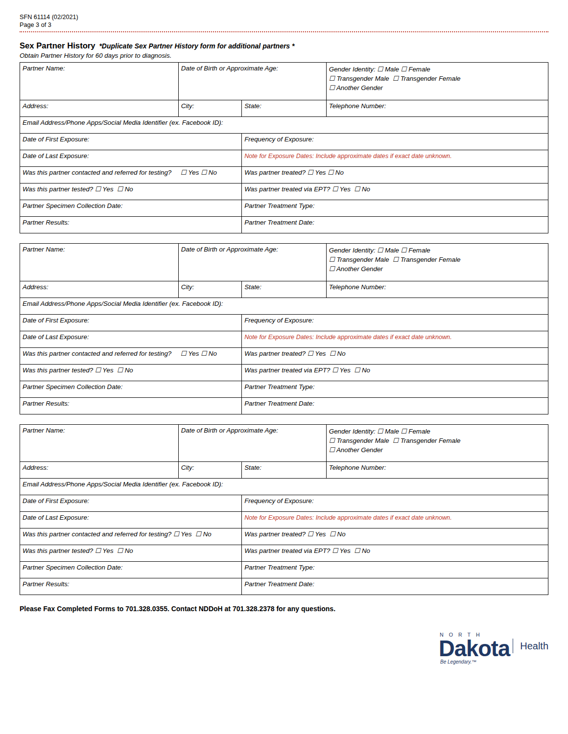SFN 61114 (02/2021)
Page 3 of 3
Sex Partner History
*Duplicate Sex Partner History form for additional partners *
Obtain Partner History for 60 days prior to diagnosis.
| Partner Name: | Date of Birth or Approximate Age: | Gender Identity: ☐ Male ☐ Female ☐ Transgender Male ☐ Transgender Female ☐ Another Gender |
| Address: | City: | State: | Telephone Number: |
| Email Address/Phone Apps/Social Media Identifier (ex. Facebook ID): |
| Date of First Exposure: | Frequency of Exposure: |
| Date of Last Exposure: | Note for Exposure Dates: Include approximate dates if exact date unknown. |
| Was this partner contacted and referred for testing? ☐ Yes ☐ No | Was partner treated? ☐ Yes ☐ No |
| Was this partner tested? ☐ Yes ☐ No | Was partner treated via EPT? ☐ Yes ☐ No |
| Partner Specimen Collection Date: | Partner Treatment Type: |
| Partner Results: | Partner Treatment Date: |
| Partner Name: | Date of Birth or Approximate Age: | Gender Identity: ☐ Male ☐ Female ☐ Transgender Male ☐ Transgender Female ☐ Another Gender |
| Address: | City: | State: | Telephone Number: |
| Email Address/Phone Apps/Social Media Identifier (ex. Facebook ID): |
| Date of First Exposure: | Frequency of Exposure: |
| Date of Last Exposure: | Note for Exposure Dates: Include approximate dates if exact date unknown. |
| Was this partner contacted and referred for testing? ☐ Yes ☐ No | Was partner treated? ☐ Yes ☐ No |
| Was this partner tested? ☐ Yes ☐ No | Was partner treated via EPT? ☐ Yes ☐ No |
| Partner Specimen Collection Date: | Partner Treatment Type: |
| Partner Results: | Partner Treatment Date: |
| Partner Name: | Date of Birth or Approximate Age: | Gender Identity: ☐ Male ☐ Female ☐ Transgender Male ☐ Transgender Female ☐ Another Gender |
| Address: | City: | State: | Telephone Number: |
| Email Address/Phone Apps/Social Media Identifier (ex. Facebook ID): |
| Date of First Exposure: | Frequency of Exposure: |
| Date of Last Exposure: | Note for Exposure Dates: Include approximate dates if exact date unknown. |
| Was this partner contacted and referred for testing? ☐ Yes ☐ No | Was partner treated? ☐ Yes ☐ No |
| Was this partner tested? ☐ Yes ☐ No | Was partner treated via EPT? ☐ Yes ☐ No |
| Partner Specimen Collection Date: | Partner Treatment Type: |
| Partner Results: | Partner Treatment Date: |
Please Fax Completed Forms to 701.328.0355. Contact NDDoH at 701.328.2378 for any questions.
N O R T H
Dakota Health
Be Legendary.™